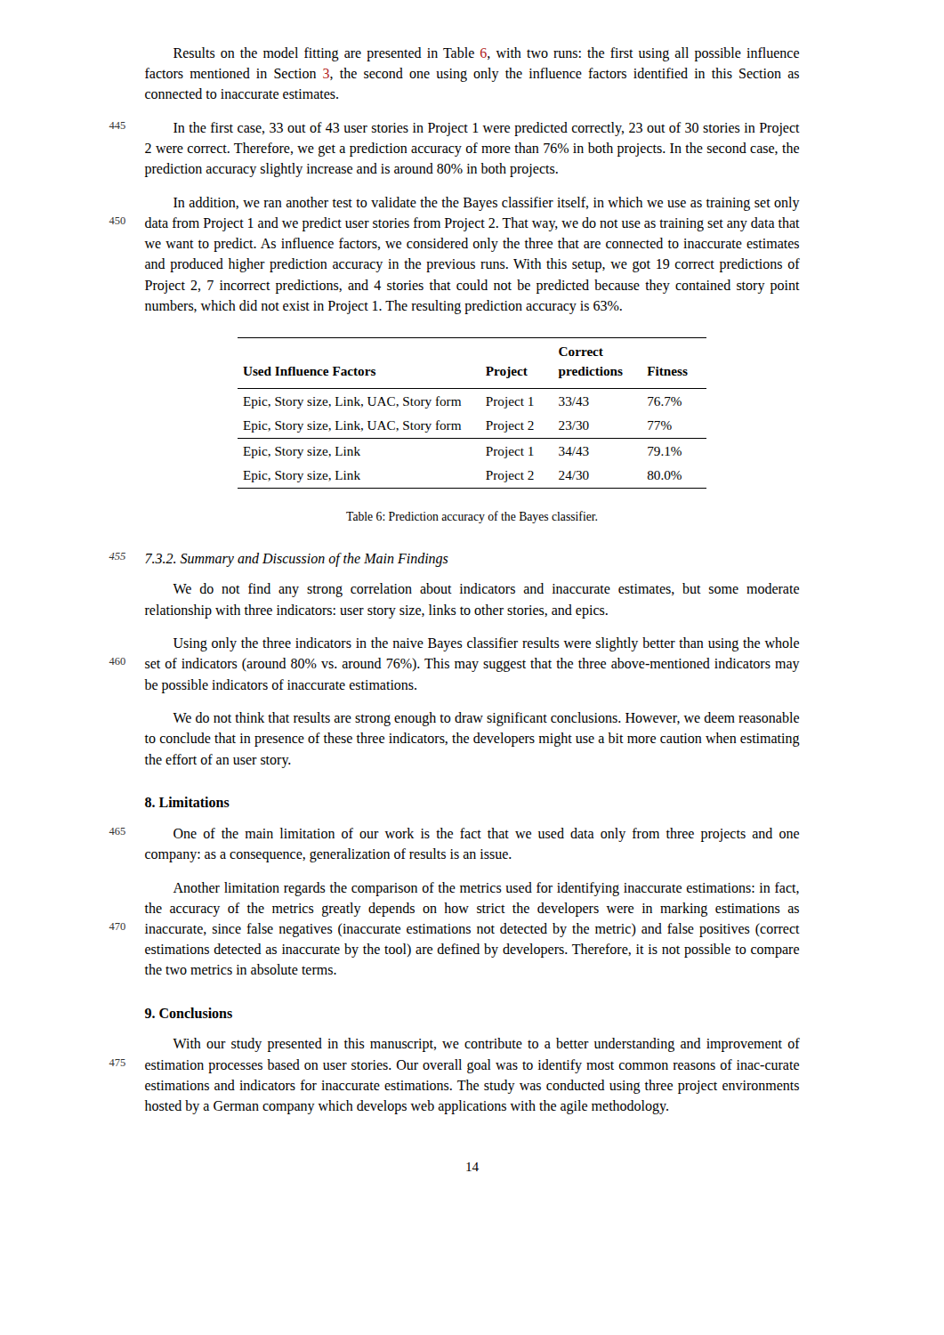Results on the model fitting are presented in Table 6, with two runs: the first using all possible influence factors mentioned in Section 3, the second one using only the influence factors identified in this Section as connected to inaccurate estimates.
445 In the first case, 33 out of 43 user stories in Project 1 were predicted correctly, 23 out of 30 stories in Project 2 were correct. Therefore, we get a prediction accuracy of more than 76% in both projects. In the second case, the prediction accuracy slightly increase and is around 80% in both projects.
In addition, we ran another test to validate the the Bayes classifier itself, in which we use as training set only data from Project 1 and we predict user stories from Project 2. That way, we do not use as training set 450any data that we want to predict. As influence factors, we considered only the three that are connected to inaccurate estimates and produced higher prediction accuracy in the previous runs. With this setup, we got 19 correct predictions of Project 2, 7 incorrect predictions, and 4 stories that could not be predicted because they contained story point numbers, which did not exist in Project 1. The resulting prediction accuracy is 63%.
Table 6: Prediction accuracy of the Bayes classifier.
| Used Influence Factors | Project | Correct predictions | Fitness |
| --- | --- | --- | --- |
| Epic, Story size, Link, UAC, Story form | Project 1 | 33/43 | 76.7% |
| Epic, Story size, Link, UAC, Story form | Project 2 | 23/30 | 77% |
| Epic, Story size, Link | Project 1 | 34/43 | 79.1% |
| Epic, Story size, Link | Project 2 | 24/30 | 80.0% |
4557.3.2. Summary and Discussion of the Main Findings
We do not find any strong correlation about indicators and inaccurate estimates, but some moderate relationship with three indicators: user story size, links to other stories, and epics.
Using only the three indicators in the naive Bayes classifier results were slightly better than using the whole set of indicators (around 80% vs. around 76%). This may suggest that the three above-mentioned 460indicators may be possible indicators of inaccurate estimations.
We do not think that results are strong enough to draw significant conclusions. However, we deem reasonable to conclude that in presence of these three indicators, the developers might use a bit more caution when estimating the effort of an user story.
8. Limitations
465 One of the main limitation of our work is the fact that we used data only from three projects and one company: as a consequence, generalization of results is an issue.
Another limitation regards the comparison of the metrics used for identifying inaccurate estimations: in fact, the accuracy of the metrics greatly depends on how strict the developers were in marking estimations as inaccurate, since false negatives (inaccurate estimations not detected by the metric) and false positives 470(correct estimations detected as inaccurate by the tool) are defined by developers. Therefore, it is not possible to compare the two metrics in absolute terms.
9. Conclusions
With our study presented in this manuscript, we contribute to a better understanding and improvement of estimation processes based on user stories. Our overall goal was to identify most common reasons of inac-475curate estimations and indicators for inaccurate estimations. The study was conducted using three project environments hosted by a German company which develops web applications with the agile methodology.
14